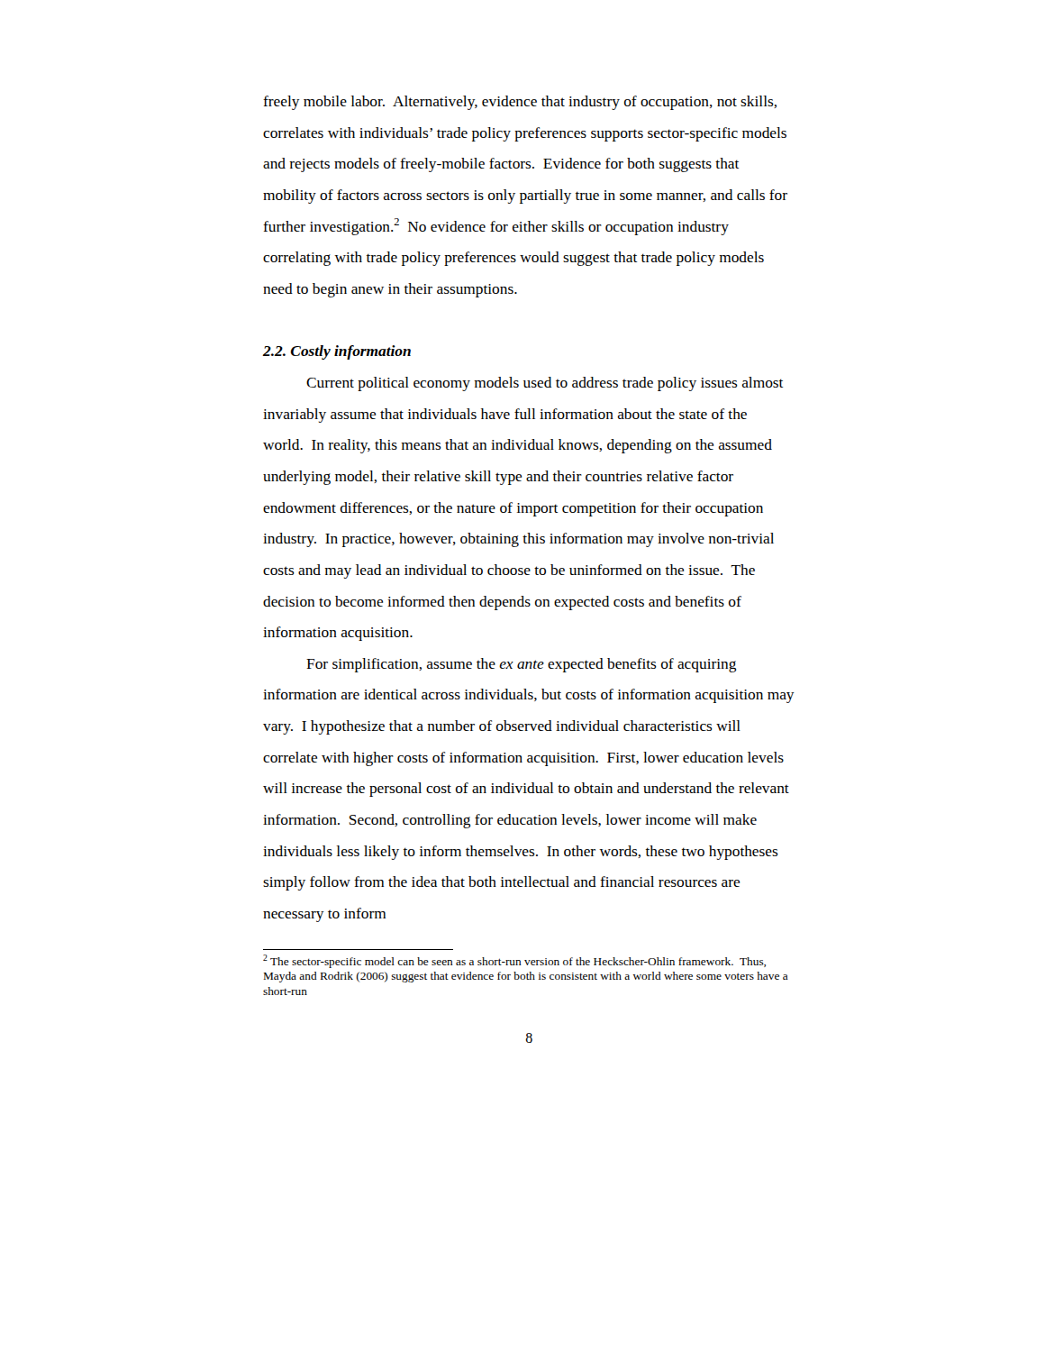freely mobile labor. Alternatively, evidence that industry of occupation, not skills, correlates with individuals’ trade policy preferences supports sector-specific models and rejects models of freely-mobile factors. Evidence for both suggests that mobility of factors across sectors is only partially true in some manner, and calls for further investigation.2 No evidence for either skills or occupation industry correlating with trade policy preferences would suggest that trade policy models need to begin anew in their assumptions.
2.2. Costly information
Current political economy models used to address trade policy issues almost invariably assume that individuals have full information about the state of the world. In reality, this means that an individual knows, depending on the assumed underlying model, their relative skill type and their countries relative factor endowment differences, or the nature of import competition for their occupation industry. In practice, however, obtaining this information may involve non-trivial costs and may lead an individual to choose to be uninformed on the issue. The decision to become informed then depends on expected costs and benefits of information acquisition.
For simplification, assume the ex ante expected benefits of acquiring information are identical across individuals, but costs of information acquisition may vary. I hypothesize that a number of observed individual characteristics will correlate with higher costs of information acquisition. First, lower education levels will increase the personal cost of an individual to obtain and understand the relevant information. Second, controlling for education levels, lower income will make individuals less likely to inform themselves. In other words, these two hypotheses simply follow from the idea that both intellectual and financial resources are necessary to inform
2 The sector-specific model can be seen as a short-run version of the Heckscher-Ohlin framework. Thus, Mayda and Rodrik (2006) suggest that evidence for both is consistent with a world where some voters have a short-run
8